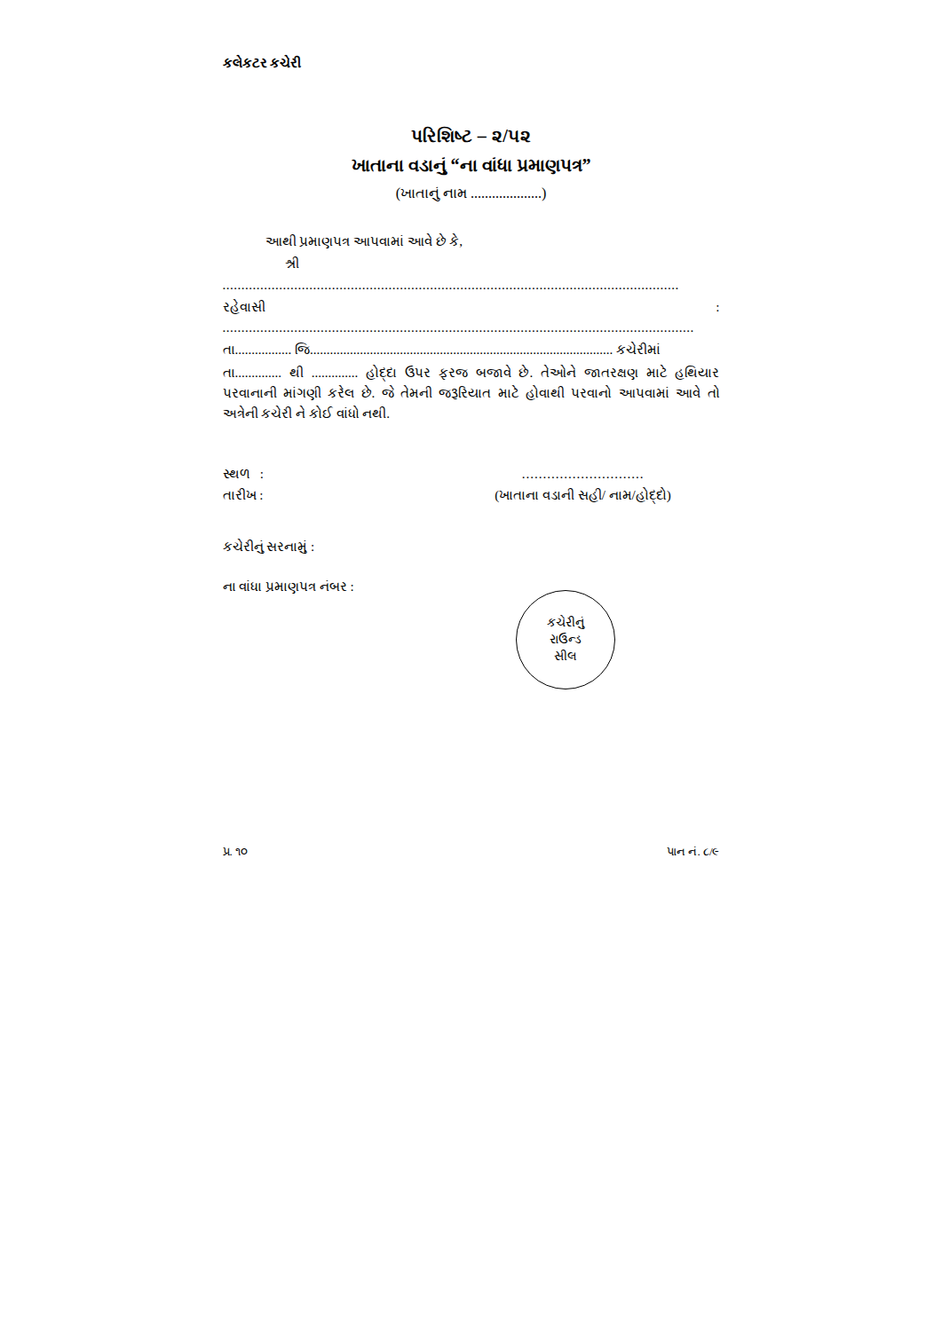કલેકટર કચેરી
પરિશિષ્ટ – ૨/૫૨
ખાતાના વડાનું “ના વાંધા પ્રમાણપત્ર”
(ખાતાનું નામ ....................)
આથી પ્રમાણપત્ર આપવામાં આવે છે કે,
શ્રી .........................................................................................................................
રહેવાસી : .............................................................................................................................
તા................. જિ........................................................................................... કચેરીમાં
તા.............. થી .............. હોદ્દા ઉપર ફરજ બજાવે છે. તેઓને જાતરક્ષણ માટે હથિયાર પરવાનાની માંગણી કરેલ છે. જે તેમની જરૂરિયાત માટે હોવાથી પરવાનો આપવામાં આવે તો અત્રેની કચેરી ને કોઈ વાંધો નથી.
| સ્થળ : તારીખ : | ............................. (ખાતાના વડાની સહી/ નામ/હોદ્દો) |
કચેરીનું સરનામું :
ના વાંધા પ્રમાણપત્ર નંબર :
કચેરીનું
રાઉન્ડ
સીલ
| પ્ર. ૧૦ | પાન નં. ૮/૯ |